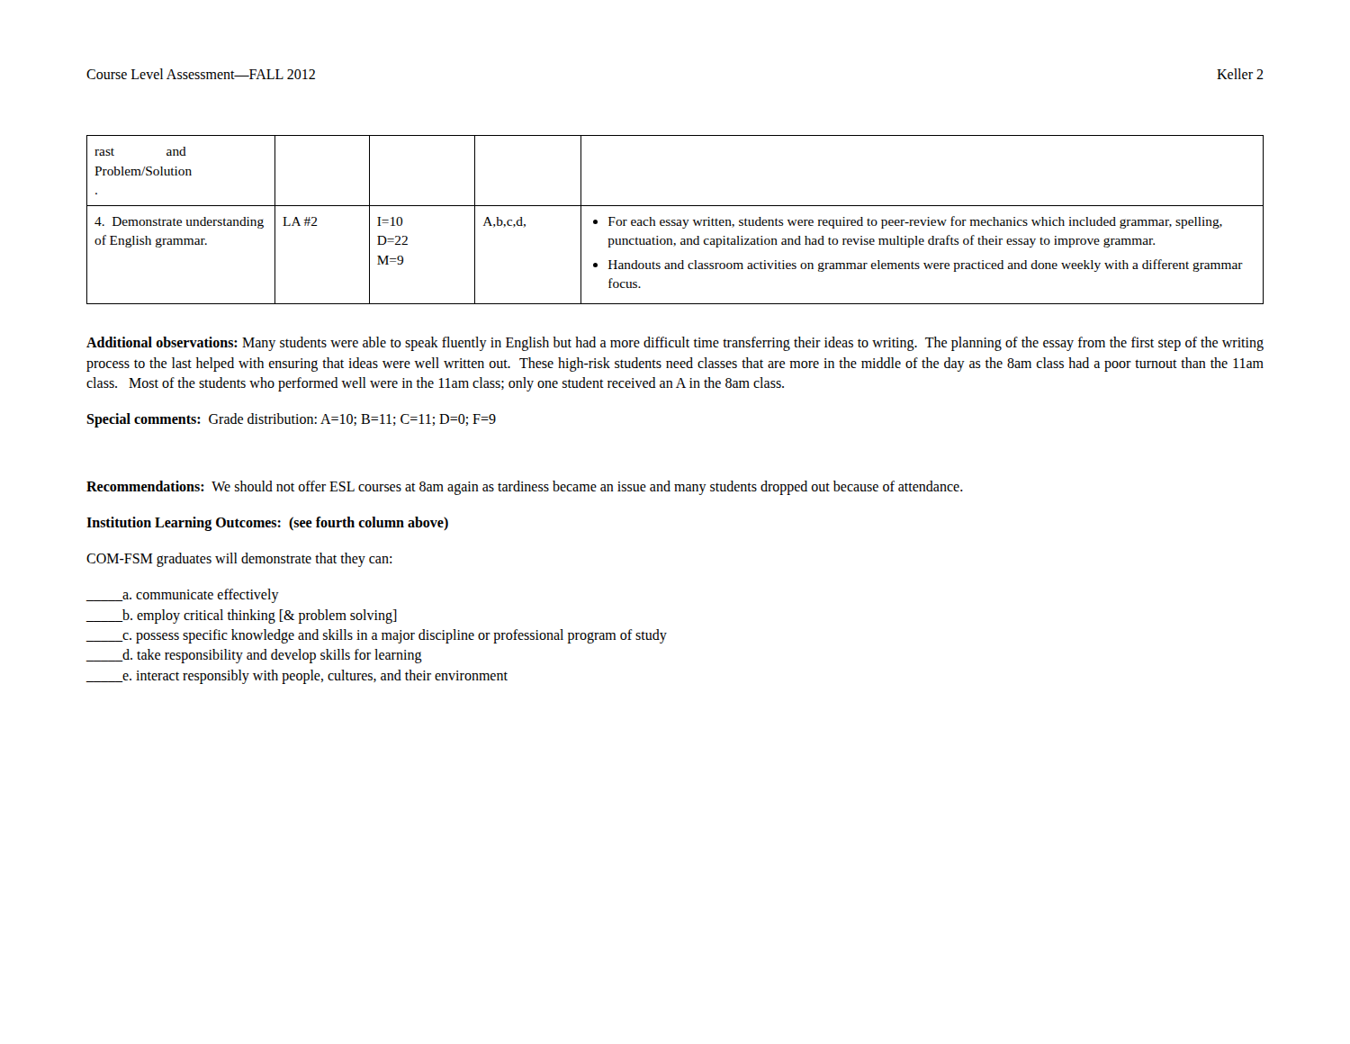Course Level Assessment—FALL 2012 Keller 2
| rast and Problem/Solution . | | | | |
| 4. Demonstrate understanding of English grammar. | LA #2 | I=10 D=22 M=9 | A,b,c,d, | For each essay written, students were required to peer-review for mechanics which included grammar, spelling, punctuation, and capitalization and had to revise multiple drafts of their essay to improve grammar. Handouts and classroom activities on grammar elements were practiced and done weekly with a different grammar focus. |
Additional observations: Many students were able to speak fluently in English but had a more difficult time transferring their ideas to writing. The planning of the essay from the first step of the writing process to the last helped with ensuring that ideas were well written out. These high-risk students need classes that are more in the middle of the day as the 8am class had a poor turnout than the 11am class. Most of the students who performed well were in the 11am class; only one student received an A in the 8am class.
Special comments: Grade distribution: A=10; B=11; C=11; D=0; F=9
Recommendations: We should not offer ESL courses at 8am again as tardiness became an issue and many students dropped out because of attendance.
Institution Learning Outcomes: (see fourth column above)
COM-FSM graduates will demonstrate that they can:
_____a. communicate effectively
_____b. employ critical thinking [& problem solving]
_____c. possess specific knowledge and skills in a major discipline or professional program of study
_____d. take responsibility and develop skills for learning
_____e. interact responsibly with people, cultures, and their environment